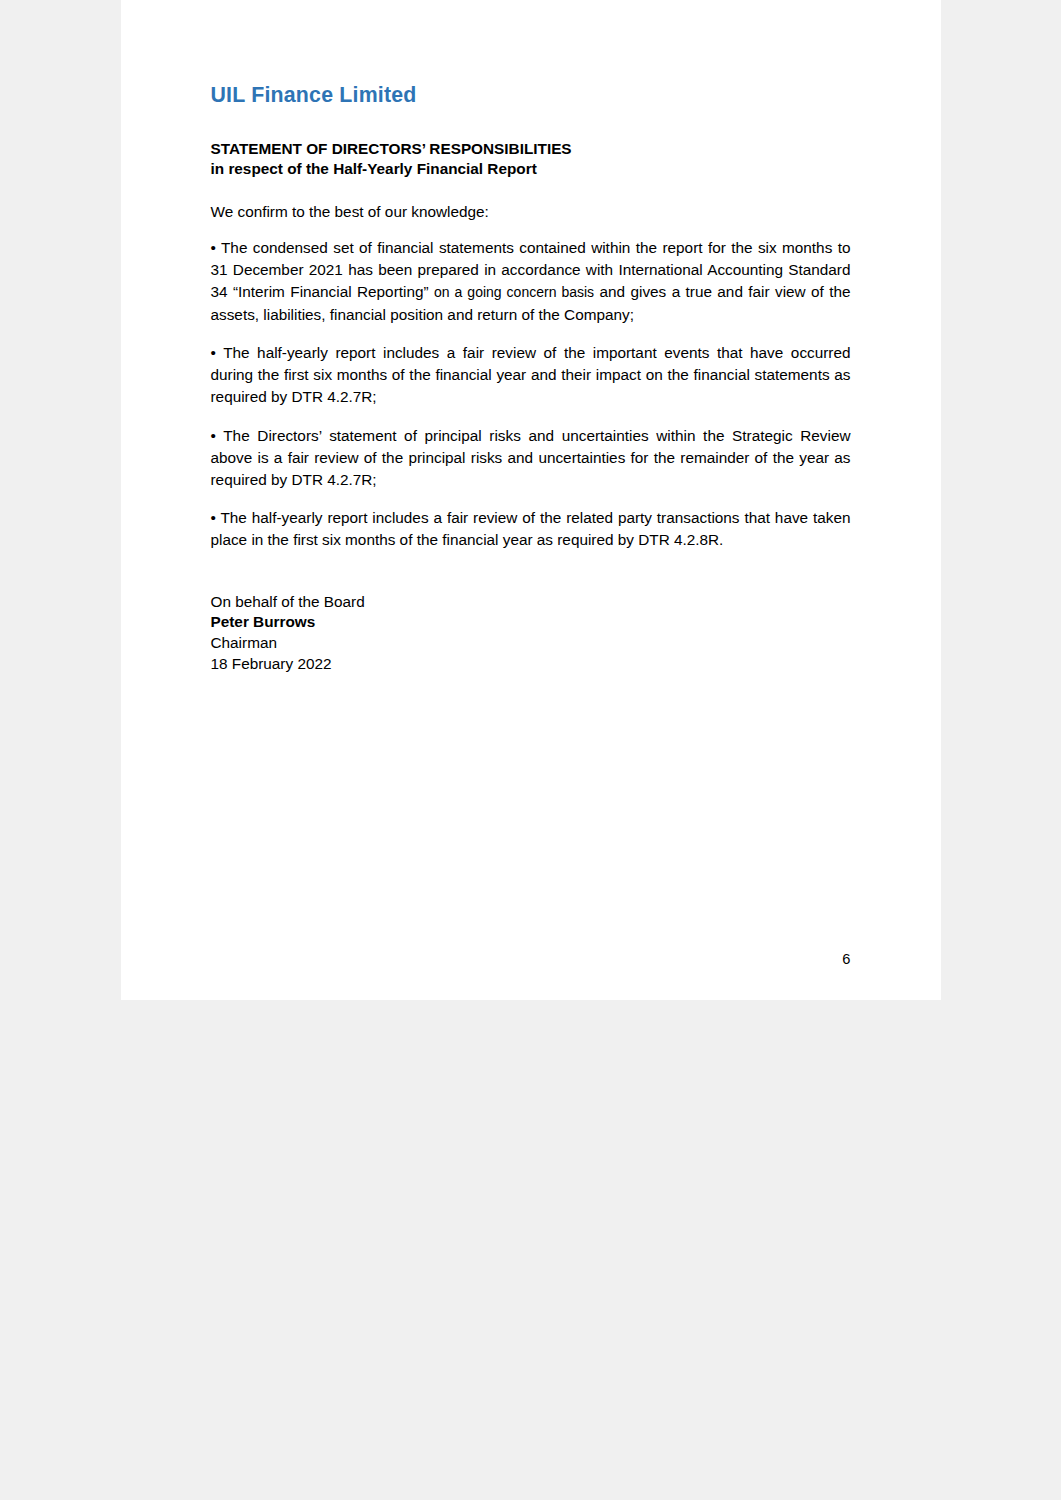UIL Finance Limited
STATEMENT OF DIRECTORS’ RESPONSIBILITIES in respect of the Half-Yearly Financial Report
We confirm to the best of our knowledge:
• The condensed set of financial statements contained within the report for the six months to 31 December 2021 has been prepared in accordance with International Accounting Standard 34 “Interim Financial Reporting” on a going concern basis and gives a true and fair view of the assets, liabilities, financial position and return of the Company;
• The half-yearly report includes a fair review of the important events that have occurred during the first six months of the financial year and their impact on the financial statements as required by DTR 4.2.7R;
• The Directors’ statement of principal risks and uncertainties within the Strategic Review above is a fair review of the principal risks and uncertainties for the remainder of the year as required by DTR 4.2.7R;
• The half-yearly report includes a fair review of the related party transactions that have taken place in the first six months of the financial year as required by DTR 4.2.8R.
On behalf of the Board
Peter Burrows
Chairman
18 February 2022
6